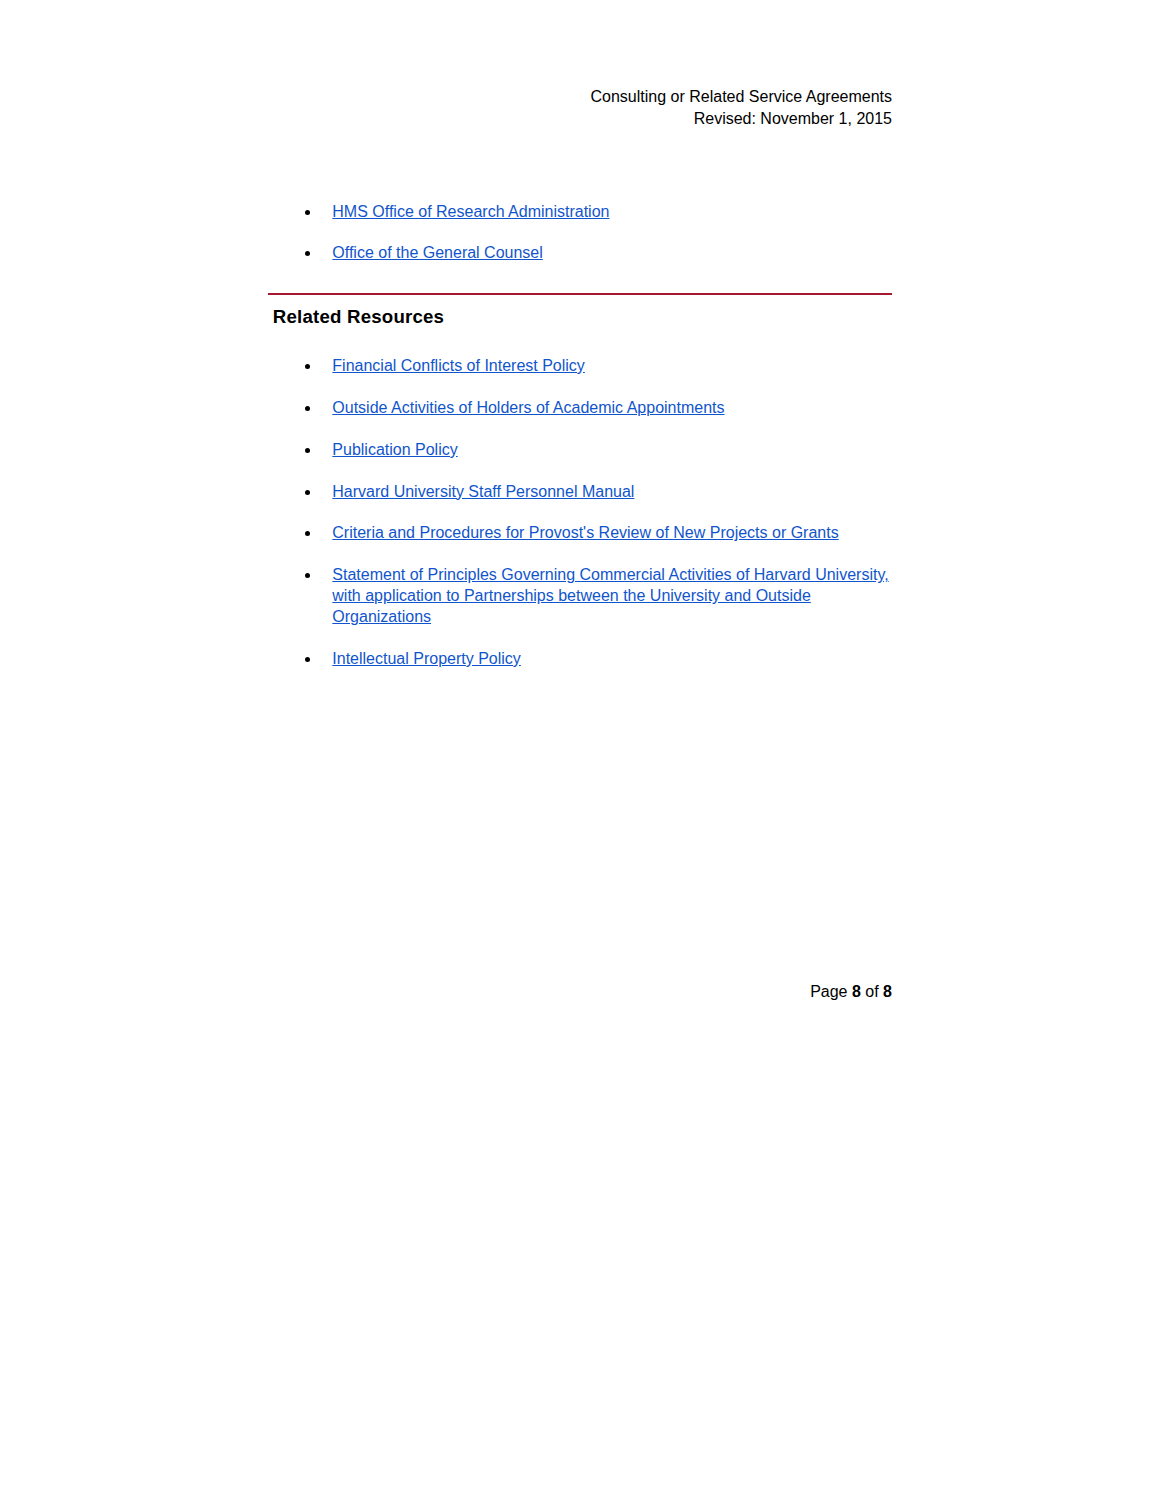Consulting or Related Service Agreements Revised: November 1, 2015
HMS Office of Research Administration
Office of the General Counsel
Related Resources
Financial Conflicts of Interest Policy
Outside Activities of Holders of Academic Appointments
Publication Policy
Harvard University Staff Personnel Manual
Criteria and Procedures for Provost's Review of New Projects or Grants
Statement of Principles Governing Commercial Activities of Harvard University, with application to Partnerships between the University and Outside Organizations
Intellectual Property Policy
Page 8 of 8